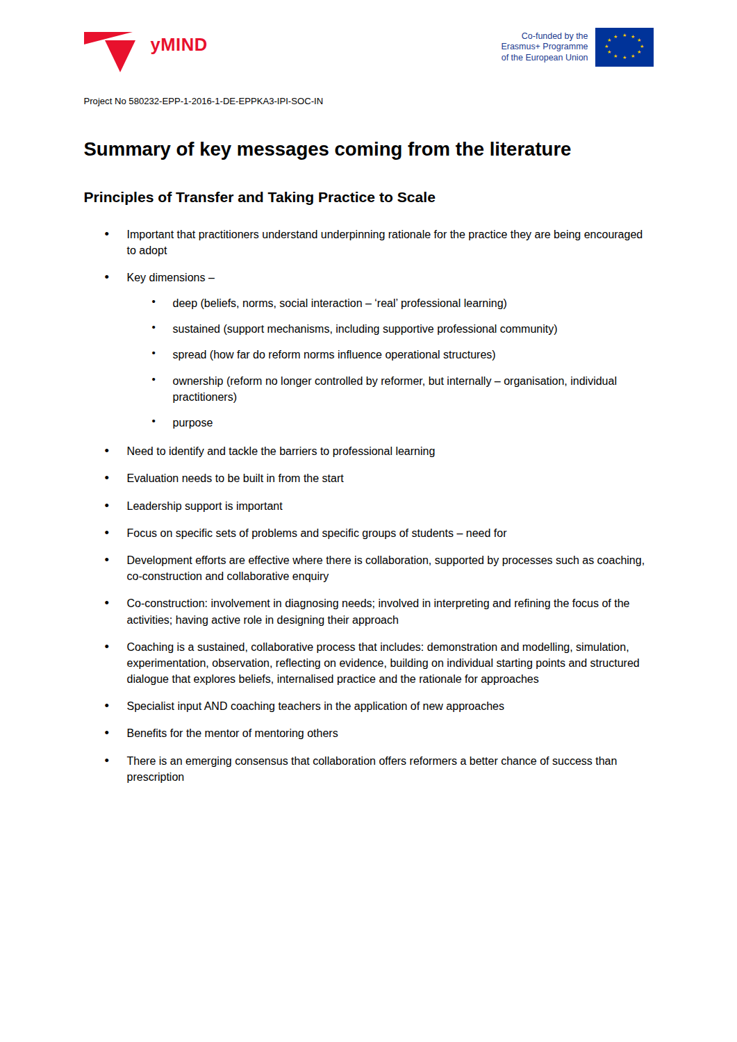yMIND
Co-funded by the
Erasmus+ Programme
of the European Union
★ ★ ★ ★ ★ ★ ★ ★ ★ ★ ★ ★
Project No 580232-EPP-1-2016-1-DE-EPPKA3-IPI-SOC-IN
Summary of key messages coming from the literature
Principles of Transfer and Taking Practice to Scale
Important that practitioners understand underpinning rationale for the practice they are being encouraged to adopt
Key dimensions –
deep (beliefs, norms, social interaction – ‘real’ professional learning)
sustained (support mechanisms, including supportive professional community)
spread (how far do reform norms influence operational structures)
ownership (reform no longer controlled by reformer, but internally – organisation, individual practitioners)
purpose
Need to identify and tackle the barriers to professional learning
Evaluation needs to be built in from the start
Leadership support is important
Focus on specific sets of problems and specific groups of students – need for
Development efforts are effective where there is collaboration, supported by processes such as coaching, co-construction and collaborative enquiry
Co-construction: involvement in diagnosing needs; involved in interpreting and refining the focus of the activities; having active role in designing their approach
Coaching is a sustained, collaborative process that includes: demonstration and modelling, simulation, experimentation, observation, reflecting on evidence, building on individual starting points and structured dialogue that explores beliefs, internalised practice and the rationale for approaches
Specialist input AND coaching teachers in the application of new approaches
Benefits for the mentor of mentoring others
There is an emerging consensus that collaboration offers reformers a better chance of success than prescription